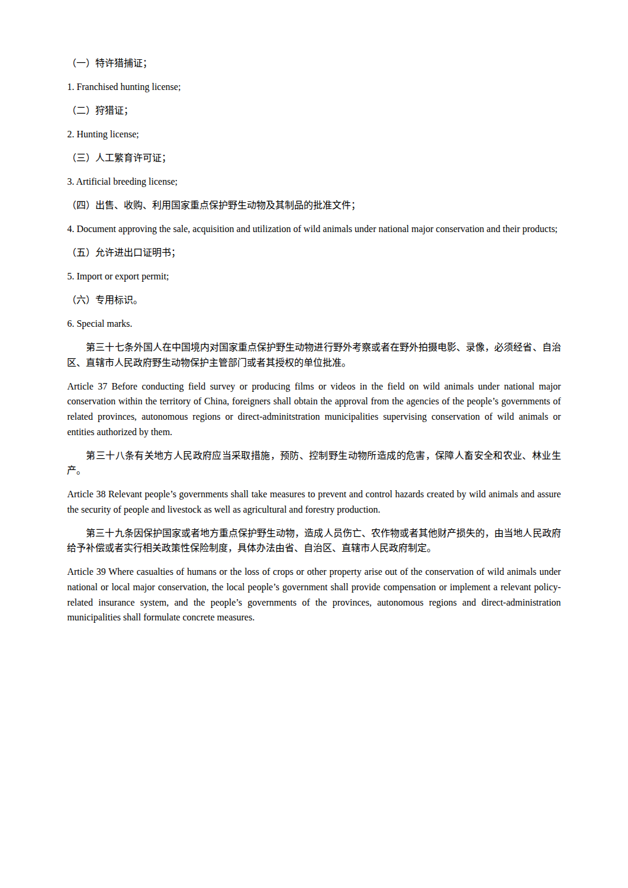（一）特许猎捕证；
1. Franchised hunting license;
（二）狩猎证；
2. Hunting license;
（三）人工繁育许可证；
3. Artificial breeding license;
（四）出售、收购、利用国家重点保护野生动物及其制品的批准文件；
4. Document approving the sale, acquisition and utilization of wild animals under national major conservation and their products;
（五）允许进出口证明书；
5. Import or export permit;
（六）专用标识。
6. Special marks.
第三十七条外国人在中国境内对国家重点保护野生动物进行野外考察或者在野外拍摄电影、录像，必须经省、自治区、直辖市人民政府野生动物保护主管部门或者其授权的单位批准。
Article 37 Before conducting field survey or producing films or videos in the field on wild animals under national major conservation within the territory of China, foreigners shall obtain the approval from the agencies of the people’s governments of related provinces, autonomous regions or direct-adminitstration municipalities supervising conservation of wild animals or entities authorized by them.
第三十八条有关地方人民政府应当采取措施，预防、控制野生动物所造成的危害，保障人畜安全和农业、林业生产。
Article 38 Relevant people’s governments shall take measures to prevent and control hazards created by wild animals and assure the security of people and livestock as well as agricultural and forestry production.
第三十九条因保护国家或者地方重点保护野生动物，造成人员伤亡、农作物或者其他财产损失的，由当地人民政府给予补偿或者实行相关政策性保险制度，具体办法由省、自治区、直辖市人民政府制定。
Article 39 Where casualties of humans or the loss of crops or other property arise out of the conservation of wild animals under national or local major conservation, the local people’s government shall provide compensation or implement a relevant policy-related insurance system, and the people’s governments of the provinces, autonomous regions and direct-administration municipalities shall formulate concrete measures.